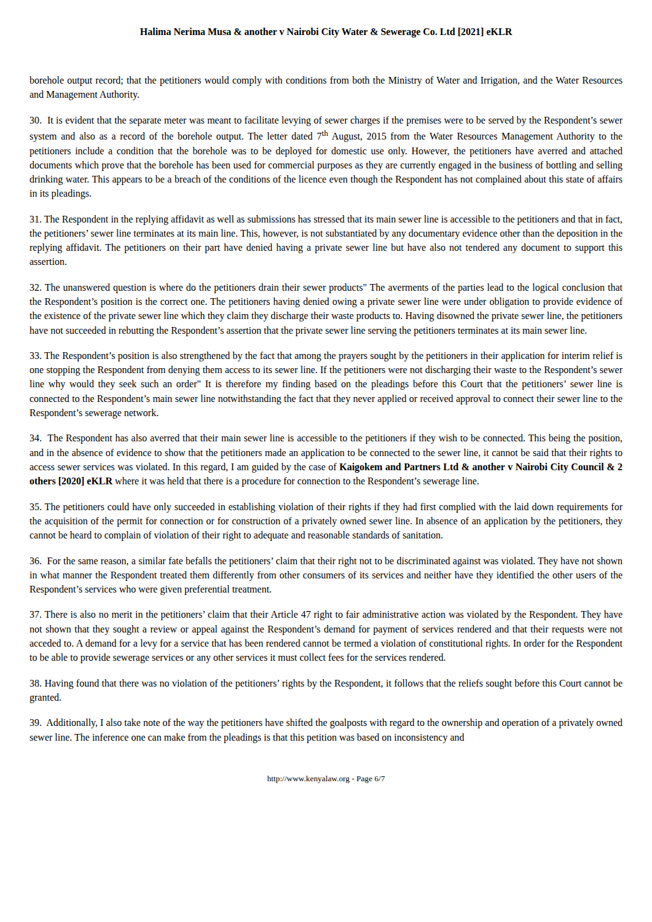Halima Nerima Musa & another v Nairobi City Water & Sewerage Co. Ltd [2021] eKLR
borehole output record; that the petitioners would comply with conditions from both the Ministry of Water and Irrigation, and the Water Resources and Management Authority.
30. It is evident that the separate meter was meant to facilitate levying of sewer charges if the premises were to be served by the Respondent’s sewer system and also as a record of the borehole output. The letter dated 7th August, 2015 from the Water Resources Management Authority to the petitioners include a condition that the borehole was to be deployed for domestic use only. However, the petitioners have averred and attached documents which prove that the borehole has been used for commercial purposes as they are currently engaged in the business of bottling and selling drinking water. This appears to be a breach of the conditions of the licence even though the Respondent has not complained about this state of affairs in its pleadings.
31. The Respondent in the replying affidavit as well as submissions has stressed that its main sewer line is accessible to the petitioners and that in fact, the petitioners’ sewer line terminates at its main line. This, however, is not substantiated by any documentary evidence other than the deposition in the replying affidavit. The petitioners on their part have denied having a private sewer line but have also not tendered any document to support this assertion.
32. The unanswered question is where do the petitioners drain their sewer products" The averments of the parties lead to the logical conclusion that the Respondent’s position is the correct one. The petitioners having denied owing a private sewer line were under obligation to provide evidence of the existence of the private sewer line which they claim they discharge their waste products to. Having disowned the private sewer line, the petitioners have not succeeded in rebutting the Respondent’s assertion that the private sewer line serving the petitioners terminates at its main sewer line.
33. The Respondent’s position is also strengthened by the fact that among the prayers sought by the petitioners in their application for interim relief is one stopping the Respondent from denying them access to its sewer line. If the petitioners were not discharging their waste to the Respondent’s sewer line why would they seek such an order" It is therefore my finding based on the pleadings before this Court that the petitioners’ sewer line is connected to the Respondent’s main sewer line notwithstanding the fact that they never applied or received approval to connect their sewer line to the Respondent’s sewerage network.
34. The Respondent has also averred that their main sewer line is accessible to the petitioners if they wish to be connected. This being the position, and in the absence of evidence to show that the petitioners made an application to be connected to the sewer line, it cannot be said that their rights to access sewer services was violated. In this regard, I am guided by the case of Kaigokem and Partners Ltd & another v Nairobi City Council & 2 others [2020] eKLR where it was held that there is a procedure for connection to the Respondent’s sewerage line.
35. The petitioners could have only succeeded in establishing violation of their rights if they had first complied with the laid down requirements for the acquisition of the permit for connection or for construction of a privately owned sewer line. In absence of an application by the petitioners, they cannot be heard to complain of violation of their right to adequate and reasonable standards of sanitation.
36. For the same reason, a similar fate befalls the petitioners’ claim that their right not to be discriminated against was violated. They have not shown in what manner the Respondent treated them differently from other consumers of its services and neither have they identified the other users of the Respondent’s services who were given preferential treatment.
37. There is also no merit in the petitioners’ claim that their Article 47 right to fair administrative action was violated by the Respondent. They have not shown that they sought a review or appeal against the Respondent’s demand for payment of services rendered and that their requests were not acceded to. A demand for a levy for a service that has been rendered cannot be termed a violation of constitutional rights. In order for the Respondent to be able to provide sewerage services or any other services it must collect fees for the services rendered.
38. Having found that there was no violation of the petitioners’ rights by the Respondent, it follows that the reliefs sought before this Court cannot be granted.
39. Additionally, I also take note of the way the petitioners have shifted the goalposts with regard to the ownership and operation of a privately owned sewer line. The inference one can make from the pleadings is that this petition was based on inconsistency and
http://www.kenyalaw.org - Page 6/7